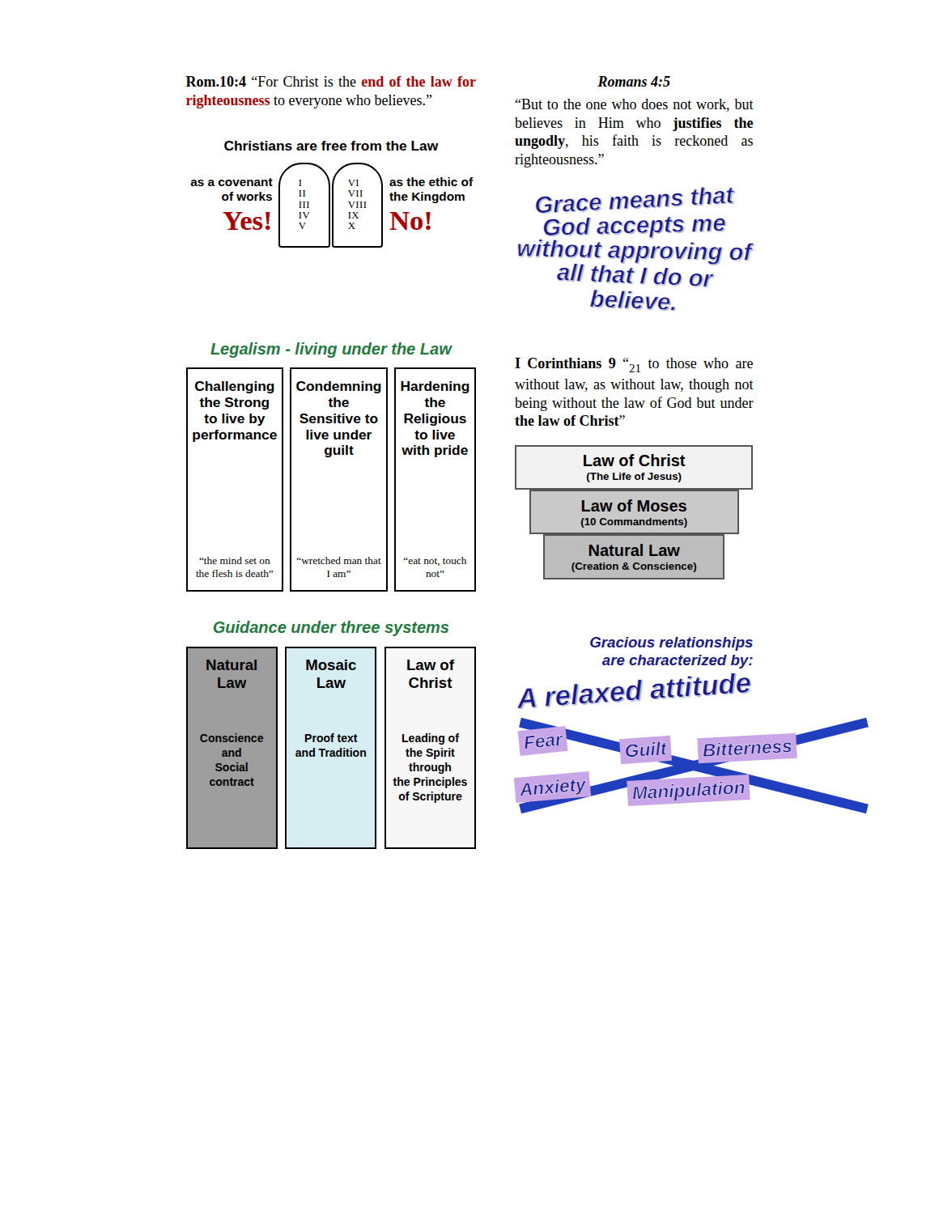Rom.10:4 “For Christ is the end of the law for righteousness to everyone who believes.”
Christians are free from the Law
as a covenant
of works
Yes!
I
II
III
IV
V
VI
VII
VIII
IX
X
as the ethic of
the Kingdom
No!
Romans 4:5“But to the one who does not work, but believes in Him who justifies the ungodly, his faith is reckoned as righteousness.”
Grace means that God accepts me without approving of all that I do or believe.
Legalism - living under the Law
Challenging the Strong to live by performance
“the mind set on the flesh is death”
Condemning the Sensitive to live under guilt
“wretched man that I am”
Hardening the Religious to live with pride
“eat not, touch not”
I Corinthians 9 “21 to those who are without law, as without law, though not being without the law of God but under the law of Christ”
Law of Christ(The Life of Jesus)
Law of Moses(10 Commandments)
Natural Law(Creation & Conscience)
Guidance under three systems
Natural Law
Conscience and
Social contract
Mosaic Law
Proof text
and Tradition
Law of Christ
Leading of
the Spirit
through
the Principles
of Scripture
Gracious relationships
are characterized by:
A relaxed attitude
Fear Guilt Bitterness Anxiety Manipulation